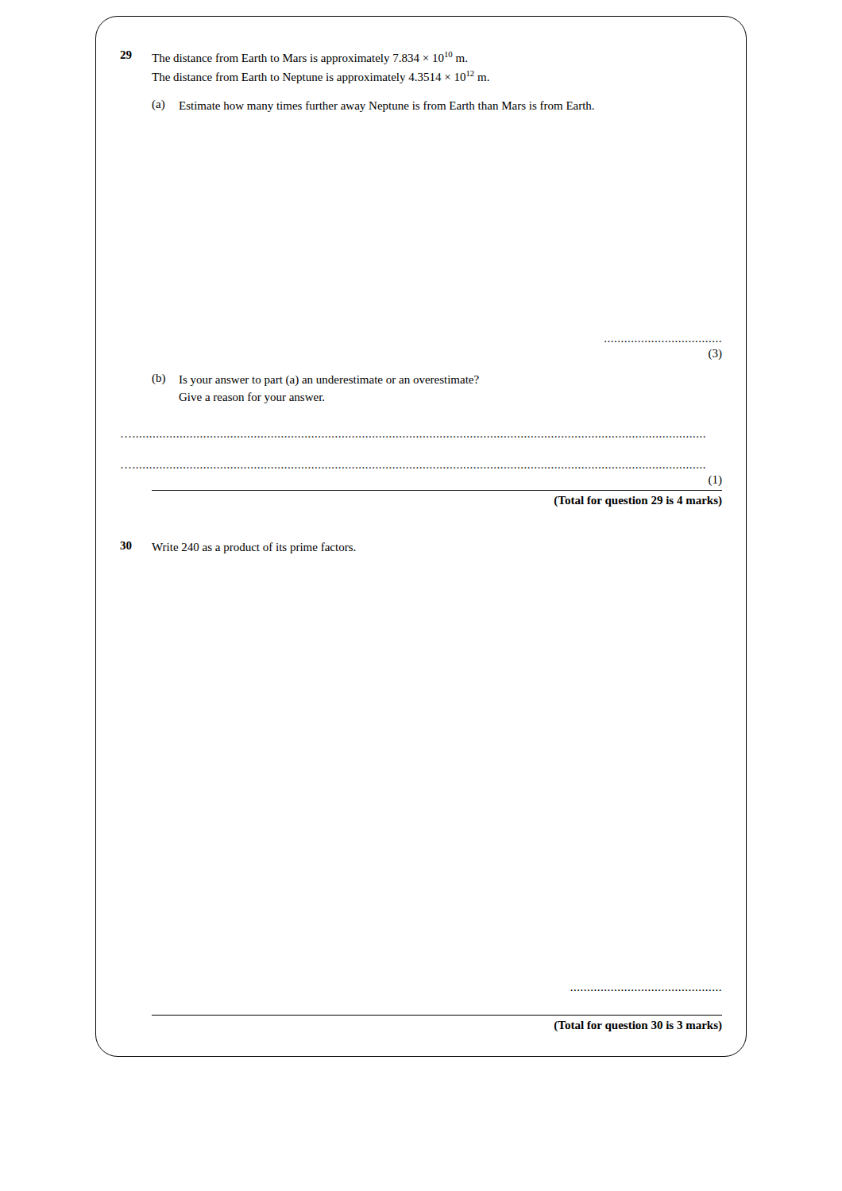29
The distance from Earth to Mars is approximately 7.834 × 1010 m.
The distance from Earth to Neptune is approximately 4.3514 × 1012 m.
(a)
Estimate how many times further away Neptune is from Earth than Mars is from Earth.
...................................
(3)
(b)
Is your answer to part (a) an underestimate or an overestimate?
Give a reason for your answer.
…..........................................................................................................................................................................
…..........................................................................................................................................................................
(1)
(Total for question 29 is 4 marks)
30
Write 240 as a product of its prime factors.
.............................................
(Total for question 30 is 3 marks)